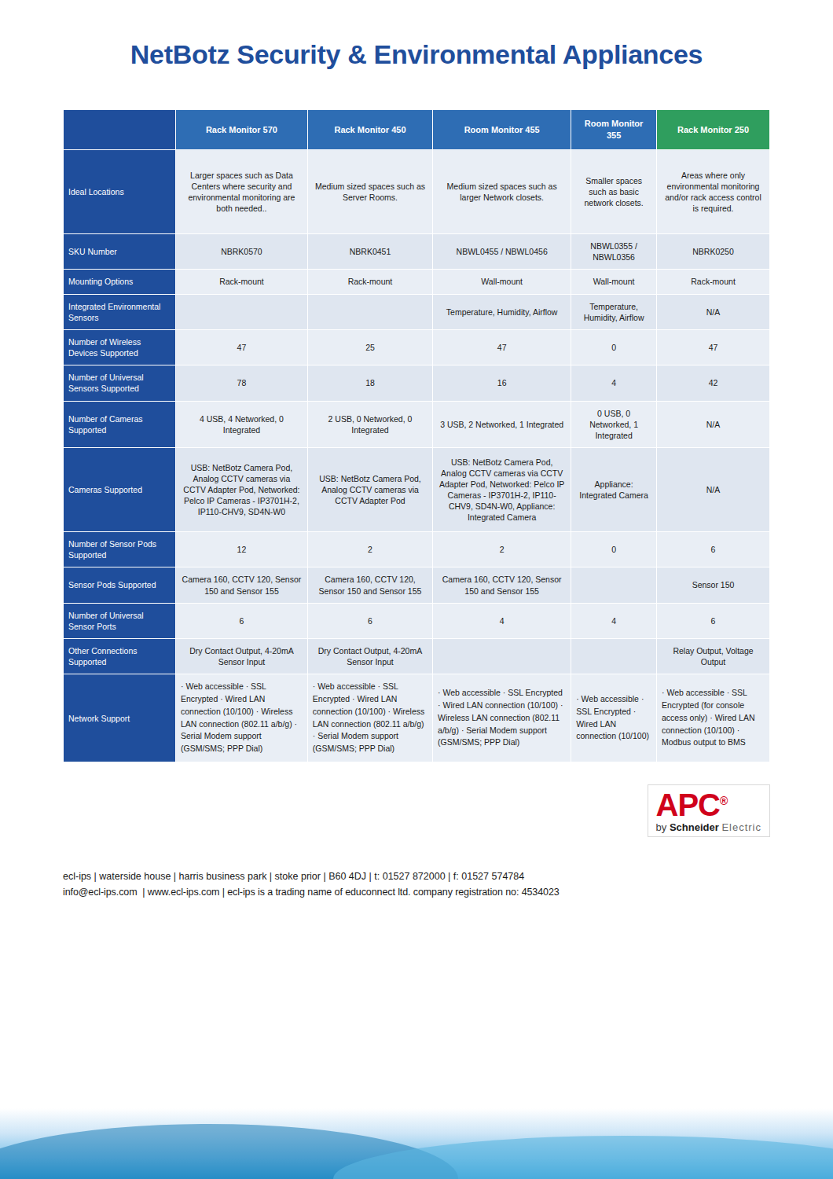NetBotz Security & Environmental Appliances
| | Rack Monitor 570 | Rack Monitor 450 | Room Monitor 455 | Room Monitor 355 | Rack Monitor 250 |
| --- | --- | --- | --- | --- | --- |
| Ideal Locations | Larger spaces such as Data Centers where security and environmental monitoring are both needed.. | Medium sized spaces such as Server Rooms. | Medium sized spaces such as larger Network closets. | Smaller spaces such as basic network closets. | Areas where only environmental monitoring and/or rack access control is required. |
| SKU Number | NBRK0570 | NBRK0451 | NBWL0455 / NBWL0456 | NBWL0355 / NBWL0356 | NBRK0250 |
| Mounting Options | Rack-mount | Rack-mount | Wall-mount | Wall-mount | Rack-mount |
| Integrated Environmental Sensors | | | Temperature, Humidity, Airflow | Temperature, Humidity, Airflow | N/A |
| Number of Wireless Devices Supported | 47 | 25 | 47 | 0 | 47 |
| Number of Universal Sensors Supported | 78 | 18 | 16 | 4 | 42 |
| Number of Cameras Supported | 4 USB, 4 Networked, 0 Integrated | 2 USB, 0 Networked, 0 Integrated | 3 USB, 2 Networked, 1 Integrated | 0 USB, 0 Networked, 1 Integrated | N/A |
| Cameras Supported | USB: NetBotz Camera Pod, Analog CCTV cameras via CCTV Adapter Pod, Networked: Pelco IP Cameras - IP3701H-2, IP110-CHV9, SD4N-W0 | USB: NetBotz Camera Pod, Analog CCTV cameras via CCTV Adapter Pod | USB: NetBotz Camera Pod, Analog CCTV cameras via CCTV Adapter Pod, Networked: Pelco IP Cameras - IP3701H-2, IP110-CHV9, SD4N-W0, Appliance: Integrated Camera | Appliance: Integrated Camera | N/A |
| Number of Sensor Pods Supported | 12 | 2 | 2 | 0 | 6 |
| Sensor Pods Supported | Camera 160, CCTV 120, Sensor 150 and Sensor 155 | Camera 160, CCTV 120, Sensor 150 and Sensor 155 | Camera 160, CCTV 120, Sensor 150 and Sensor 155 | | Sensor 150 |
| Number of Universal Sensor Ports | 6 | 6 | 4 | 4 | 6 |
| Other Connections Supported | Dry Contact Output, 4-20mA Sensor Input | Dry Contact Output, 4-20mA Sensor Input | | | Relay Output, Voltage Output |
| Network Support | · Web accessible · SSL Encrypted · Wired LAN connection (10/100) · Wireless LAN connection (802.11 a/b/g) · Serial Modem support (GSM/SMS; PPP Dial) | · Web accessible · SSL Encrypted · Wired LAN connection (10/100) · Wireless LAN connection (802.11 a/b/g) · Serial Modem support (GSM/SMS; PPP Dial) | · Web accessible · SSL Encrypted · Wired LAN connection (10/100) · Wireless LAN connection (802.11 a/b/g) · Serial Modem support (GSM/SMS; PPP Dial) | · Web accessible · SSL Encrypted · Wired LAN connection (10/100) | · Web accessible · SSL Encrypted (for console access only) · Wired LAN connection (10/100) · Modbus output to BMS |
APC®
by Schneider Electric
ecl-ips | waterside house | harris business park | stoke prior | B60 4DJ | t: 01527 872000 | f: 01527 574784
info@ecl-ips.com | www.ecl-ips.com | ecl-ips is a trading name of educonnect ltd. company registration no: 4534023